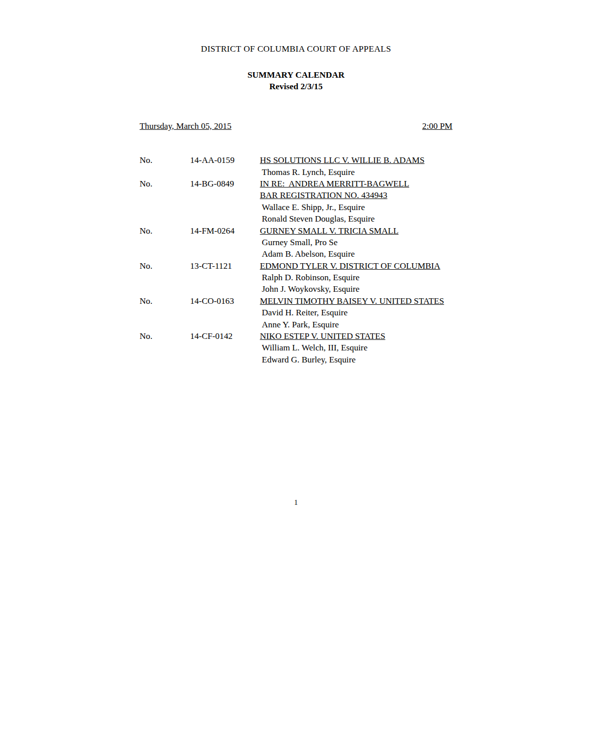DISTRICT OF COLUMBIA COURT OF APPEALS
SUMMARY CALENDAR
Revised 2/3/15
Thursday, March 05, 2015 2:00 PM
| No. | 14-AA-0159 | HS SOLUTIONS LLC V. WILLIE B. ADAMS Thomas R. Lynch, Esquire |
| No. | 14-BG-0849 | IN RE: ANDREA MERRITT-BAGWELL BAR REGISTRATION NO. 434943 Wallace E. Shipp, Jr., Esquire Ronald Steven Douglas, Esquire |
| No. | 14-FM-0264 | GURNEY SMALL V. TRICIA SMALL Gurney Small, Pro Se Adam B. Abelson, Esquire |
| No. | 13-CT-1121 | EDMOND TYLER V. DISTRICT OF COLUMBIA Ralph D. Robinson, Esquire John J. Woykovsky, Esquire |
| No. | 14-CO-0163 | MELVIN TIMOTHY BAISEY V. UNITED STATES David H. Reiter, Esquire Anne Y. Park, Esquire |
| No. | 14-CF-0142 | NIKO ESTEP V. UNITED STATES William L. Welch, III, Esquire Edward G. Burley, Esquire |
1